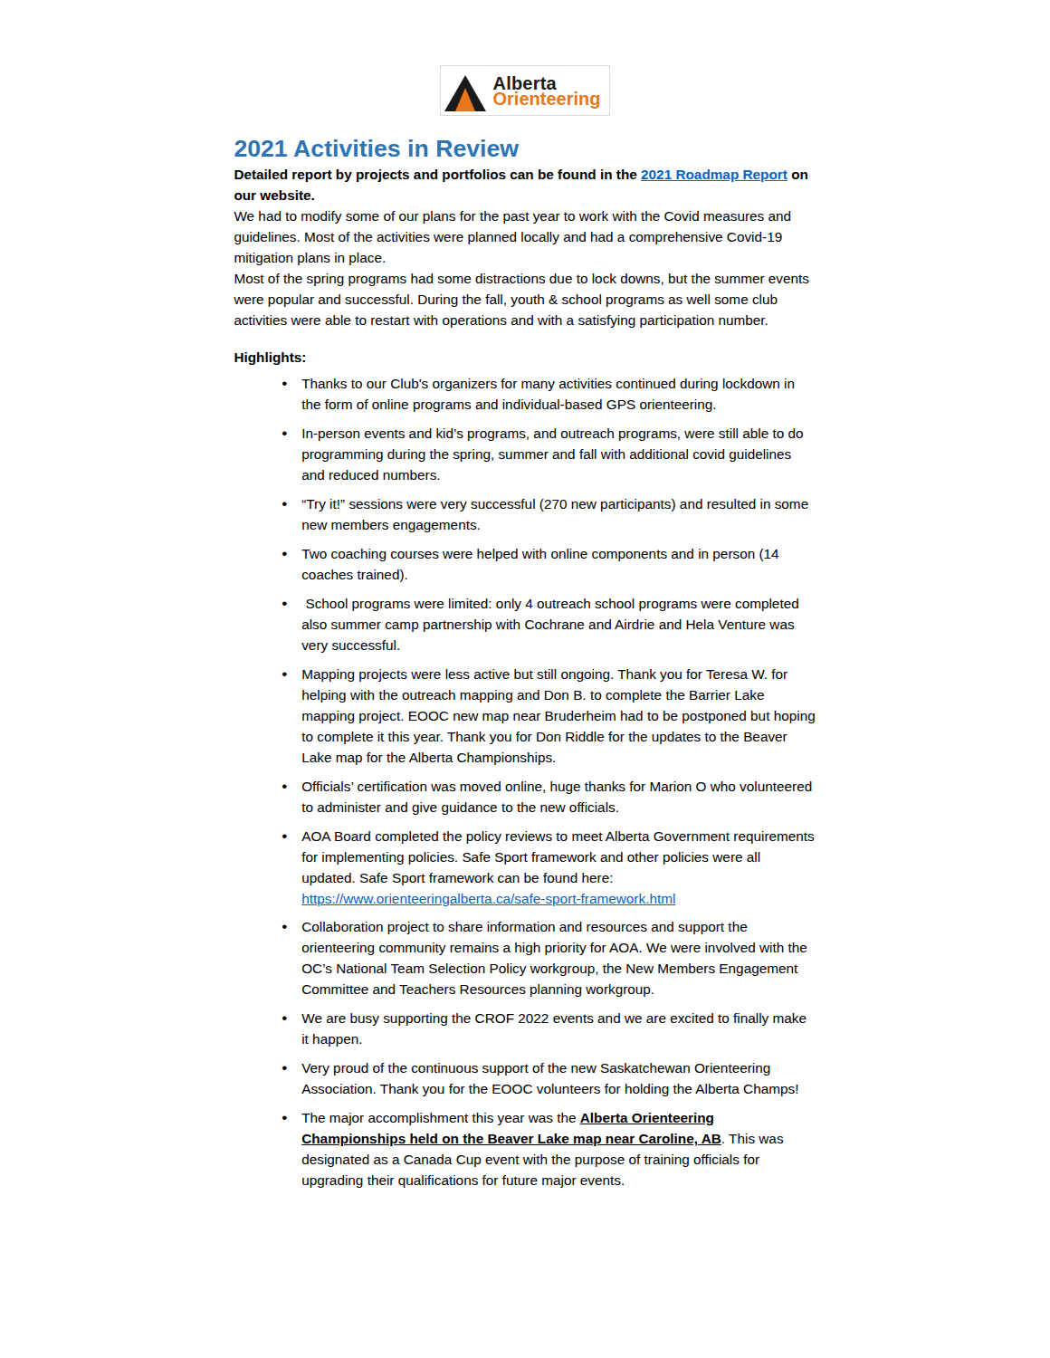Alberta Orienteering
2021 Activities in Review
Detailed report by projects and portfolios can be found in the 2021 Roadmap Report on our website.
We had to modify some of our plans for the past year to work with the Covid measures and guidelines. Most of the activities were planned locally and had a comprehensive Covid-19 mitigation plans in place.
Most of the spring programs had some distractions due to lock downs, but the summer events were popular and successful. During the fall, youth & school programs as well some club activities were able to restart with operations and with a satisfying participation number.
Highlights:
Thanks to our Club's organizers for many activities continued during lockdown in the form of online programs and individual-based GPS orienteering.
In-person events and kid’s programs, and outreach programs, were still able to do programming during the spring, summer and fall with additional covid guidelines and reduced numbers.
“Try it!” sessions were very successful (270 new participants) and resulted in some new members engagements.
Two coaching courses were helped with online components and in person (14 coaches trained).
School programs were limited: only 4 outreach school programs were completed also summer camp partnership with Cochrane and Airdrie and Hela Venture was very successful.
Mapping projects were less active but still ongoing. Thank you for Teresa W. for helping with the outreach mapping and Don B. to complete the Barrier Lake mapping project. EOOC new map near Bruderheim had to be postponed but hoping to complete it this year. Thank you for Don Riddle for the updates to the Beaver Lake map for the Alberta Championships.
Officials’ certification was moved online, huge thanks for Marion O who volunteered to administer and give guidance to the new officials.
AOA Board completed the policy reviews to meet Alberta Government requirements for implementing policies. Safe Sport framework and other policies were all updated. Safe Sport framework can be found here: https://www.orienteeringalberta.ca/safe-sport-framework.html
Collaboration project to share information and resources and support the orienteering community remains a high priority for AOA. We were involved with the OC’s National Team Selection Policy workgroup, the New Members Engagement Committee and Teachers Resources planning workgroup.
We are busy supporting the CROF 2022 events and we are excited to finally make it happen.
Very proud of the continuous support of the new Saskatchewan Orienteering Association. Thank you for the EOOC volunteers for holding the Alberta Champs!
The major accomplishment this year was the Alberta Orienteering Championships held on the Beaver Lake map near Caroline, AB. This was designated as a Canada Cup event with the purpose of training officials for upgrading their qualifications for future major events.